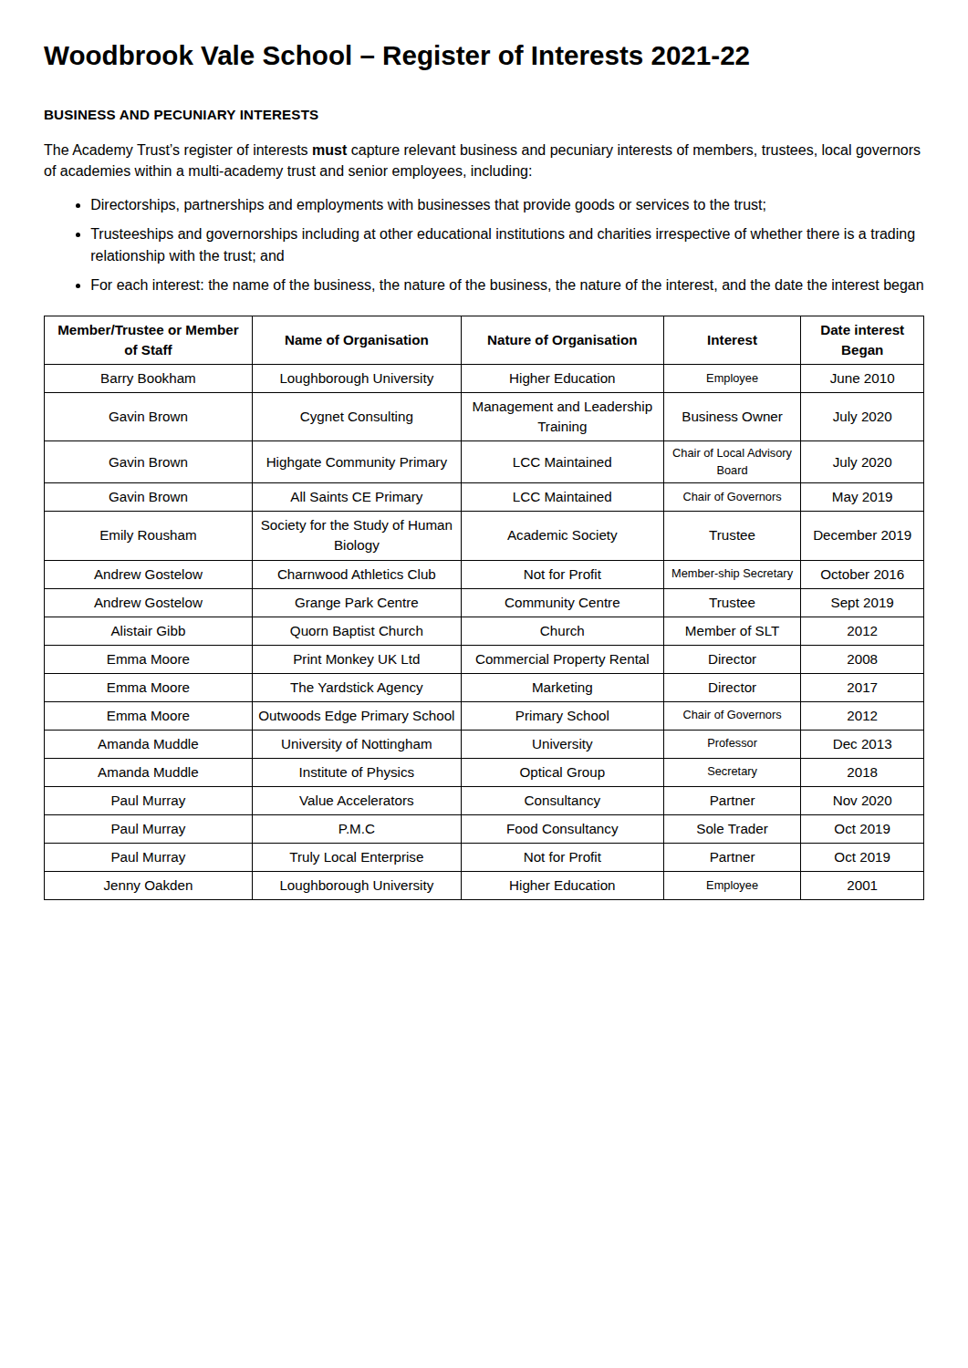Woodbrook Vale School – Register of Interests 2021-22
Business and Pecuniary Interests
The Academy Trust’s register of interests must capture relevant business and pecuniary interests of members, trustees, local governors of academies within a multi-academy trust and senior employees, including:
Directorships, partnerships and employments with businesses that provide goods or services to the trust;
Trusteeships and governorships including at other educational institutions and charities irrespective of whether there is a trading relationship with the trust; and
For each interest: the name of the business, the nature of the business, the nature of the interest, and the date the interest began
| Member/Trustee or Member of Staff | Name of Organisation | Nature of Organisation | Interest | Date interest Began |
| --- | --- | --- | --- | --- |
| Barry Bookham | Loughborough University | Higher Education | Employee | June 2010 |
| Gavin Brown | Cygnet Consulting | Management and Leadership Training | Business Owner | July 2020 |
| Gavin Brown | Highgate Community Primary | LCC Maintained | Chair of Local Advisory Board | July 2020 |
| Gavin Brown | All Saints CE Primary | LCC Maintained | Chair of Governors | May 2019 |
| Emily Rousham | Society for the Study of Human Biology | Academic Society | Trustee | December 2019 |
| Andrew Gostelow | Charnwood Athletics Club | Not for Profit | Member-ship Secretary | October 2016 |
| Andrew Gostelow | Grange Park Centre | Community Centre | Trustee | Sept 2019 |
| Alistair Gibb | Quorn Baptist Church | Church | Member of SLT | 2012 |
| Emma Moore | Print Monkey UK Ltd | Commercial Property Rental | Director | 2008 |
| Emma Moore | The Yardstick Agency | Marketing | Director | 2017 |
| Emma Moore | Outwoods Edge Primary School | Primary School | Chair of Governors | 2012 |
| Amanda Muddle | University of Nottingham | University | Professor | Dec 2013 |
| Amanda Muddle | Institute of Physics | Optical Group | Secretary | 2018 |
| Paul Murray | Value Accelerators | Consultancy | Partner | Nov 2020 |
| Paul Murray | P.M.C | Food Consultancy | Sole Trader | Oct 2019 |
| Paul Murray | Truly Local Enterprise | Not for Profit | Partner | Oct 2019 |
| Jenny Oakden | Loughborough University | Higher Education | Employee | 2001 |